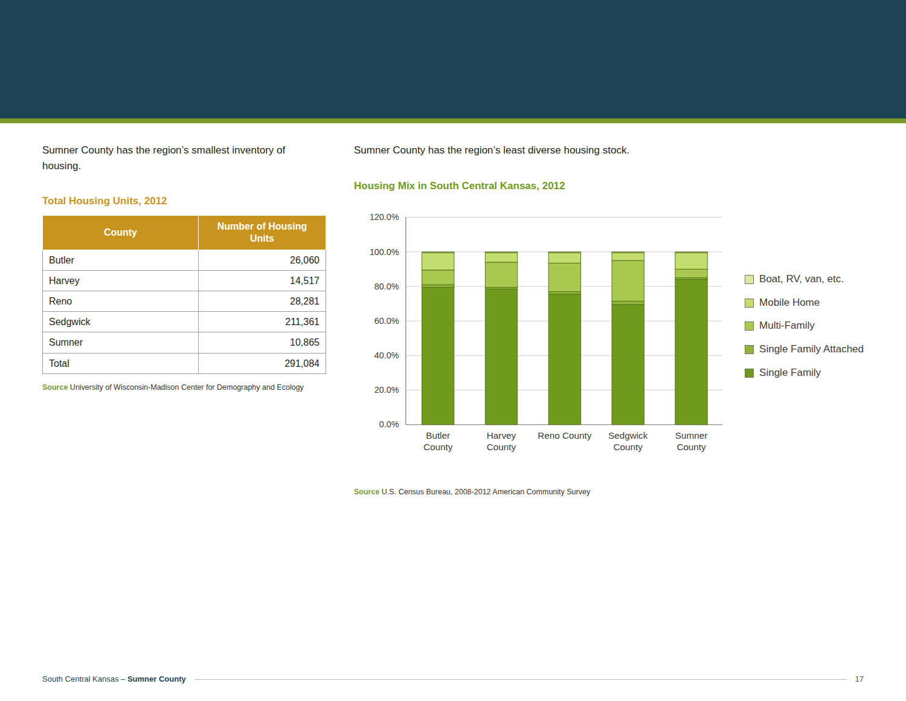Sumner County has the region’s smallest inventory of housing.
Total Housing Units, 2012
| County | Number of Housing Units |
| --- | --- |
| Butler | 26,060 |
| Harvey | 14,517 |
| Reno | 28,281 |
| Sedgwick | 211,361 |
| Sumner | 10,865 |
| Total | 291,084 |
Source University of Wisconsin-Madison Center for Demography and Ecology
Sumner County has the region’s least diverse housing stock.
Housing Mix in South Central Kansas, 2012
120.0% 100.0% 80.0% 60.0% 40.0% 20.0% 0.0% ButlerCounty HarveyCounty Reno County SedgwickCounty SumnerCounty
Boat, RV, van, etc.
Mobile Home
Multi-Family
Single Family Attached
Single Family
Source U.S. Census Bureau, 2008-2012 American Community Survey
South Central Kansas – Sumner County
17